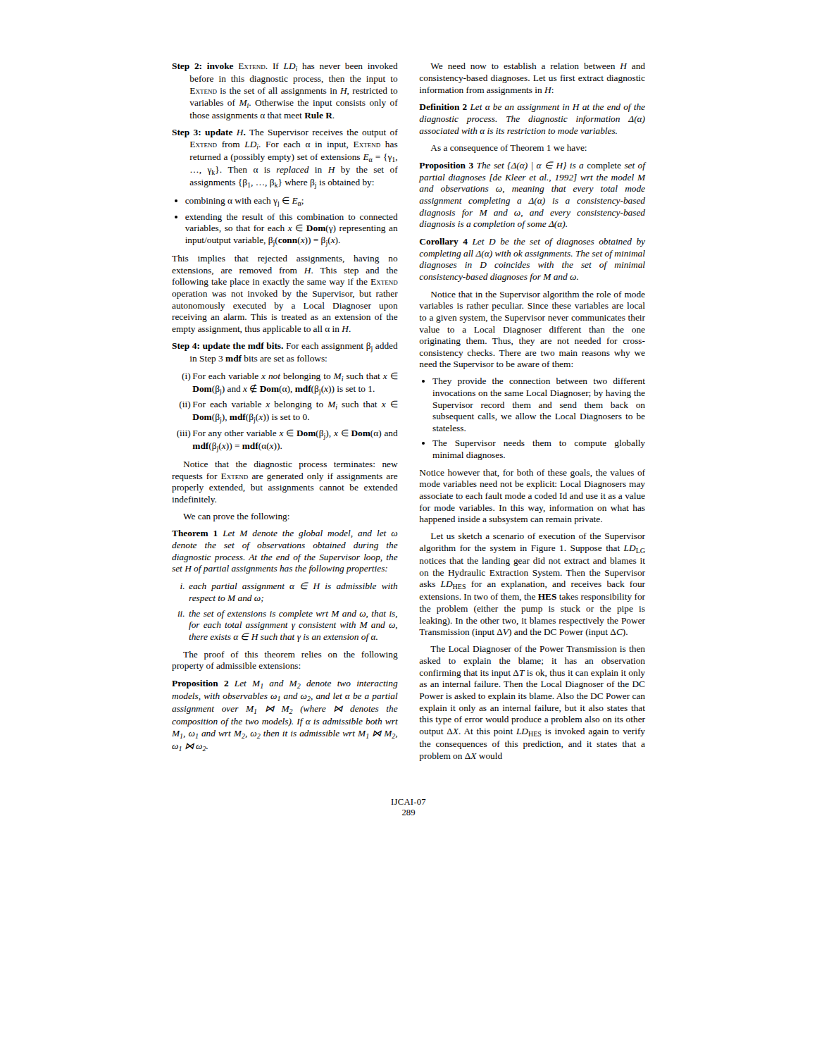Step 2: invoke Extend. If LDi has never been invoked before in this diagnostic process, then the input to Extend is the set of all assignments in H, restricted to variables of Mi. Otherwise the input consists only of those assignments α that meet Rule R.
Step 3: update H. The Supervisor receives the output of Extend from LDi. For each α in input, Extend has returned a (possibly empty) set of extensions Eα = {γ1, …, γk}. Then α is replaced in H by the set of assignments {β1, …, βk} where βj is obtained by:
combining α with each γj ∈ Eα;
extending the result of this combination to connected variables, so that for each x ∈ Dom(γ) representing an input/output variable, βj(conn(x)) = βj(x).
This implies that rejected assignments, having no extensions, are removed from H. This step and the following take place in exactly the same way if the Extend operation was not invoked by the Supervisor, but rather autonomously executed by a Local Diagnoser upon receiving an alarm. This is treated as an extension of the empty assignment, thus applicable to all α in H.
Step 4: update the mdf bits. For each assignment βj added in Step 3 mdf bits are set as follows:
For each variable x not belonging to Mi such that x ∈ Dom(βj) and x ∉ Dom(α), mdf(βj(x)) is set to 1.
For each variable x belonging to Mi such that x ∈ Dom(βj), mdf(βj(x)) is set to 0.
For any other variable x ∈ Dom(βj), x ∈ Dom(α) and mdf(βj(x)) = mdf(α(x)).
Notice that the diagnostic process terminates: new requests for Extend are generated only if assignments are properly extended, but assignments cannot be extended indefinitely.
We can prove the following:
Theorem 1 Let M denote the global model, and let ω denote the set of observations obtained during the diagnostic process. At the end of the Supervisor loop, the set H of partial assignments has the following properties:
each partial assignment α ∈ H is admissible with respect to M and ω;
the set of extensions is complete wrt M and ω, that is, for each total assignment γ consistent with M and ω, there exists α ∈ H such that γ is an extension of α.
The proof of this theorem relies on the following property of admissible extensions:
Proposition 2 Let M1 and M2 denote two interacting models, with observables ω1 and ω2, and let α be a partial assignment over M1 ⋈ M2 (where ⋈ denotes the composition of the two models). If α is admissible both wrt M1, ω1 and wrt M2, ω2 then it is admissible wrt M1 ⋈ M2, ω1 ⋈ ω2.
We need now to establish a relation between H and consistency-based diagnoses. Let us first extract diagnostic information from assignments in H:
Definition 2 Let α be an assignment in H at the end of the diagnostic process. The diagnostic information Δ(α) associated with α is its restriction to mode variables.
As a consequence of Theorem 1 we have:
Proposition 3 The set {Δ(α) | α ∈ H} is a complete set of partial diagnoses [de Kleer et al., 1992] wrt the model M and observations ω, meaning that every total mode assignment completing a Δ(α) is a consistency-based diagnosis for M and ω, and every consistency-based diagnosis is a completion of some Δ(α).
Corollary 4 Let D be the set of diagnoses obtained by completing all Δ(α) with ok assignments. The set of minimal diagnoses in D coincides with the set of minimal consistency-based diagnoses for M and ω.
Notice that in the Supervisor algorithm the role of mode variables is rather peculiar. Since these variables are local to a given system, the Supervisor never communicates their value to a Local Diagnoser different than the one originating them. Thus, they are not needed for cross-consistency checks. There are two main reasons why we need the Supervisor to be aware of them:
They provide the connection between two different invocations on the same Local Diagnoser; by having the Supervisor record them and send them back on subsequent calls, we allow the Local Diagnosers to be stateless.
The Supervisor needs them to compute globally minimal diagnoses.
Notice however that, for both of these goals, the values of mode variables need not be explicit: Local Diagnosers may associate to each fault mode a coded Id and use it as a value for mode variables. In this way, information on what has happened inside a subsystem can remain private.
Let us sketch a scenario of execution of the Supervisor algorithm for the system in Figure 1. Suppose that LDLG notices that the landing gear did not extract and blames it on the Hydraulic Extraction System. Then the Supervisor asks LDHES for an explanation, and receives back four extensions. In two of them, the HES takes responsibility for the problem (either the pump is stuck or the pipe is leaking). In the other two, it blames respectively the Power Transmission (input ΔV) and the DC Power (input ΔC).
The Local Diagnoser of the Power Transmission is then asked to explain the blame; it has an observation confirming that its input ΔT is ok, thus it can explain it only as an internal failure. Then the Local Diagnoser of the DC Power is asked to explain its blame. Also the DC Power can explain it only as an internal failure, but it also states that this type of error would produce a problem also on its other output ΔX. At this point LDHES is invoked again to verify the consequences of this prediction, and it states that a problem on ΔX would
IJCAI-07
289